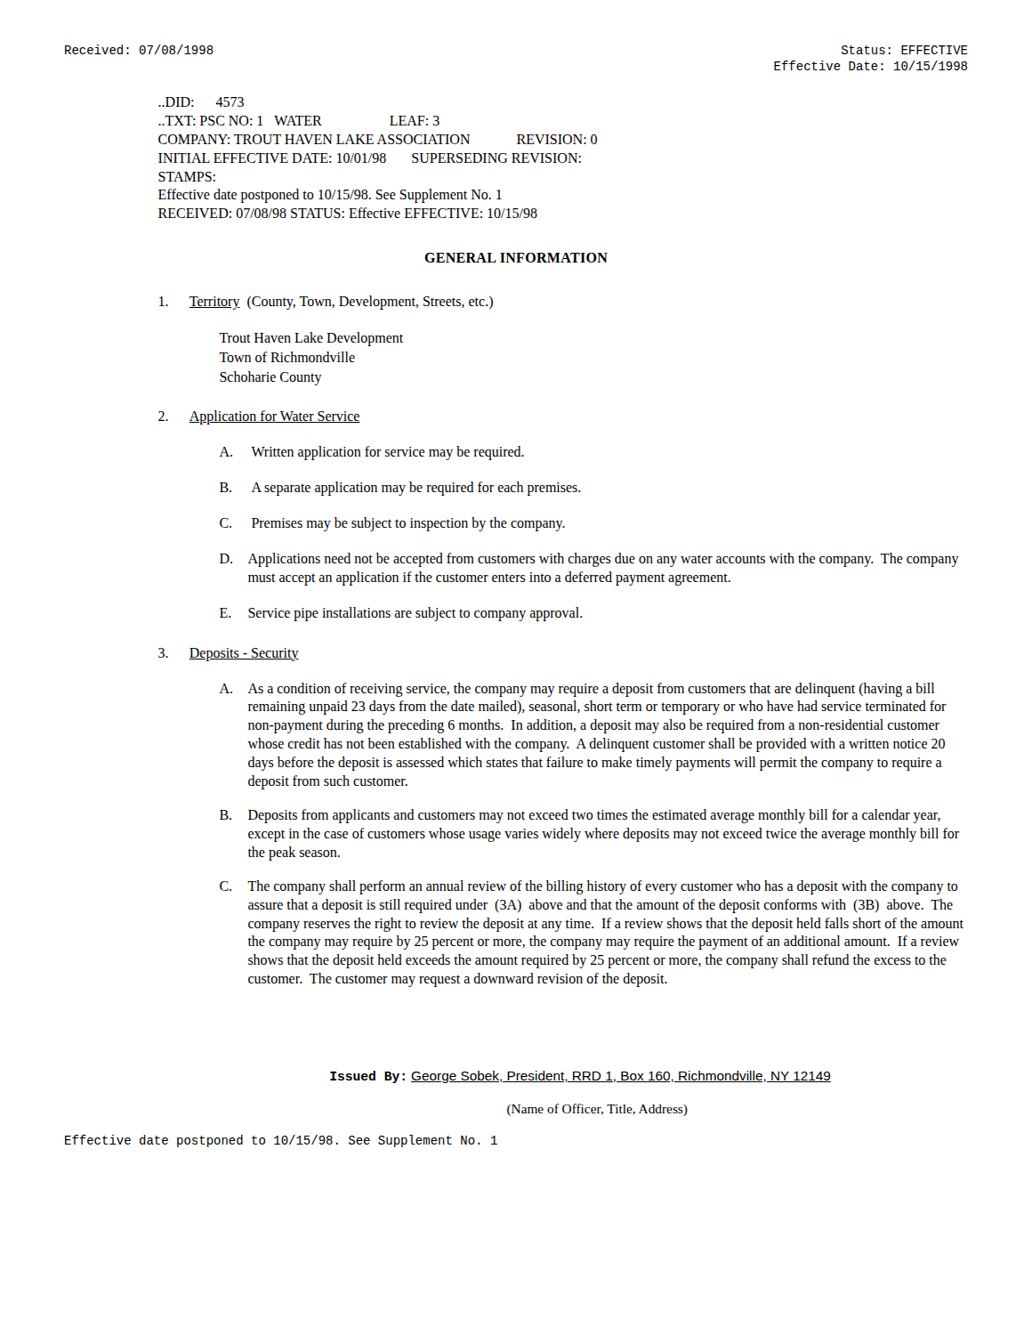Received: 07/08/1998
Status: EFFECTIVE
Effective Date: 10/15/1998
..DID: 4573
..TXT: PSC NO: 1 WATER LEAF: 3
COMPANY: TROUT HAVEN LAKE ASSOCIATION REVISION: 0
INITIAL EFFECTIVE DATE: 10/01/98 SUPERSEDING REVISION:
STAMPS:
Effective date postponed to 10/15/98. See Supplement No. 1
RECEIVED: 07/08/98 STATUS: Effective EFFECTIVE: 10/15/98
GENERAL INFORMATION
Territory (County, Town, Development, Streets, etc.)
Trout Haven Lake Development
Town of Richmondville
Schoharie County
Application for Water Service
A. Written application for service may be required.
B. A separate application may be required for each premises.
C. Premises may be subject to inspection by the company.
D. Applications need not be accepted from customers with charges due on any water accounts with the company. The company must accept an application if the customer enters into a deferred payment agreement.
E. Service pipe installations are subject to company approval.
Deposits - Security
A. As a condition of receiving service, the company may require a deposit from customers that are delinquent (having a bill remaining unpaid 23 days from the date mailed), seasonal, short term or temporary or who have had service terminated for non-payment during the preceding 6 months. In addition, a deposit may also be required from a non-residential customer whose credit has not been established with the company. A delinquent customer shall be provided with a written notice 20 days before the deposit is assessed which states that failure to make timely payments will permit the company to require a deposit from such customer.
B. Deposits from applicants and customers may not exceed two times the estimated average monthly bill for a calendar year, except in the case of customers whose usage varies widely where deposits may not exceed twice the average monthly bill for the peak season.
C. The company shall perform an annual review of the billing history of every customer who has a deposit with the company to assure that a deposit is still required under (3A) above and that the amount of the deposit conforms with (3B) above. The company reserves the right to review the deposit at any time. If a review shows that the deposit held falls short of the amount the company may require by 25 percent or more, the company may require the payment of an additional amount. If a review shows that the deposit held exceeds the amount required by 25 percent or more, the company shall refund the excess to the customer. The customer may request a downward revision of the deposit.
Issued By: George Sobek, President, RRD 1, Box 160, Richmondville, NY 12149
(Name of Officer, Title, Address)
Effective date postponed to 10/15/98. See Supplement No. 1